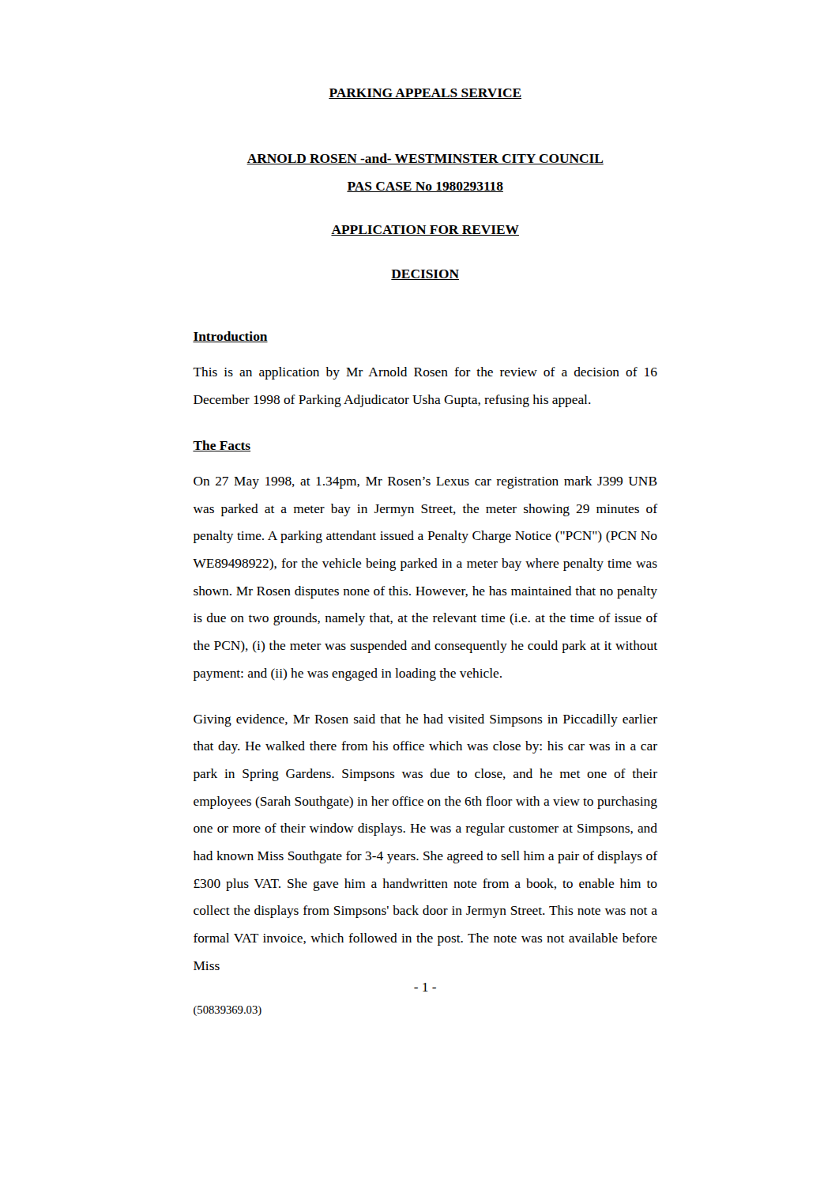PARKING APPEALS SERVICE
ARNOLD ROSEN -and- WESTMINSTER CITY COUNCIL
PAS CASE No 1980293118
APPLICATION FOR REVIEW
DECISION
Introduction
This is an application by Mr Arnold Rosen for the review of a decision of 16 December 1998 of Parking Adjudicator Usha Gupta, refusing his appeal.
The Facts
On 27 May 1998, at 1.34pm, Mr Rosen’s Lexus car registration mark J399 UNB was parked at a meter bay in Jermyn Street, the meter showing 29 minutes of penalty time. A parking attendant issued a Penalty Charge Notice ("PCN") (PCN No WE89498922), for the vehicle being parked in a meter bay where penalty time was shown. Mr Rosen disputes none of this. However, he has maintained that no penalty is due on two grounds, namely that, at the relevant time (i.e. at the time of issue of the PCN), (i) the meter was suspended and consequently he could park at it without payment: and (ii) he was engaged in loading the vehicle.
Giving evidence, Mr Rosen said that he had visited Simpsons in Piccadilly earlier that day. He walked there from his office which was close by: his car was in a car park in Spring Gardens. Simpsons was due to close, and he met one of their employees (Sarah Southgate) in her office on the 6th floor with a view to purchasing one or more of their window displays. He was a regular customer at Simpsons, and had known Miss Southgate for 3-4 years. She agreed to sell him a pair of displays of £300 plus VAT. She gave him a handwritten note from a book, to enable him to collect the displays from Simpsons' back door in Jermyn Street. This note was not a formal VAT invoice, which followed in the post. The note was not available before Miss
- 1 -
(50839369.03)